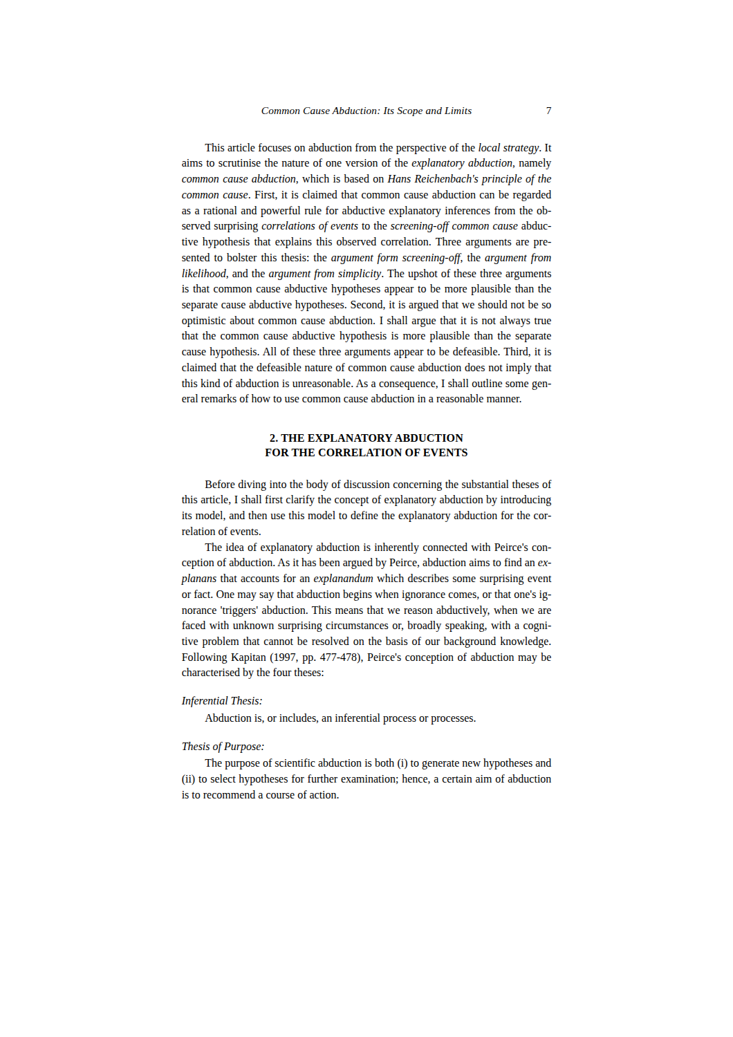Common Cause Abduction: Its Scope and Limits 7
This article focuses on abduction from the perspective of the local strategy. It aims to scrutinise the nature of one version of the explanatory abduction, namely common cause abduction, which is based on Hans Reichenbach's principle of the common cause. First, it is claimed that common cause abduction can be regarded as a rational and powerful rule for abductive explanatory inferences from the observed surprising correlations of events to the screening-off common cause abductive hypothesis that explains this observed correlation. Three arguments are presented to bolster this thesis: the argument form screening-off, the argument from likelihood, and the argument from simplicity. The upshot of these three arguments is that common cause abductive hypotheses appear to be more plausible than the separate cause abductive hypotheses. Second, it is argued that we should not be so optimistic about common cause abduction. I shall argue that it is not always true that the common cause abductive hypothesis is more plausible than the separate cause hypothesis. All of these three arguments appear to be defeasible. Third, it is claimed that the defeasible nature of common cause abduction does not imply that this kind of abduction is unreasonable. As a consequence, I shall outline some general remarks of how to use common cause abduction in a reasonable manner.
2. The Explanatory Abduction
for the Correlation of Events
Before diving into the body of discussion concerning the substantial theses of this article, I shall first clarify the concept of explanatory abduction by introducing its model, and then use this model to define the explanatory abduction for the correlation of events.
The idea of explanatory abduction is inherently connected with Peirce's conception of abduction. As it has been argued by Peirce, abduction aims to find an explanans that accounts for an explanandum which describes some surprising event or fact. One may say that abduction begins when ignorance comes, or that one's ignorance 'triggers' abduction. This means that we reason abductively, when we are faced with unknown surprising circumstances or, broadly speaking, with a cognitive problem that cannot be resolved on the basis of our background knowledge. Following Kapitan (1997, pp. 477-478), Peirce's conception of abduction may be characterised by the four theses:
Inferential Thesis:
Abduction is, or includes, an inferential process or processes.
Thesis of Purpose:
The purpose of scientific abduction is both (i) to generate new hypotheses and (ii) to select hypotheses for further examination; hence, a certain aim of abduction is to recommend a course of action.